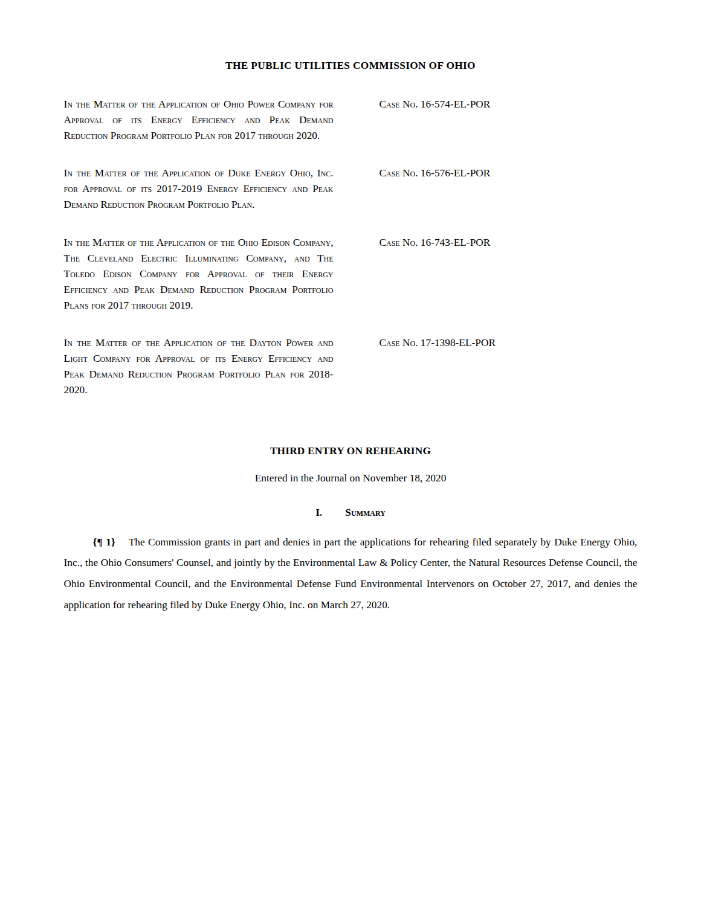The Public Utilities Commission of Ohio
| In the Matter of the Application of Ohio Power Company for Approval of its Energy Efficiency and Peak Demand Reduction Program Portfolio Plan for 2017 through 2020. | | Case No. 16-574-EL-POR |
| In the Matter of the Application of Duke Energy Ohio, Inc. for Approval of its 2017-2019 Energy Efficiency and Peak Demand Reduction Program Portfolio Plan. | | Case No. 16-576-EL-POR |
| In the Matter of the Application of the Ohio Edison Company, The Cleveland Electric Illuminating Company, and The Toledo Edison Company for Approval of their Energy Efficiency and Peak Demand Reduction Program Portfolio Plans for 2017 through 2019. | | Case No. 16-743-EL-POR |
| In the Matter of the Application of the Dayton Power and Light Company for Approval of its Energy Efficiency and Peak Demand Reduction Program Portfolio Plan for 2018-2020. | | Case No. 17-1398-EL-POR |
Third Entry on Rehearing
Entered in the Journal on November 18, 2020
I. Summary
{¶ 1} The Commission grants in part and denies in part the applications for rehearing filed separately by Duke Energy Ohio, Inc., the Ohio Consumers' Counsel, and jointly by the Environmental Law & Policy Center, the Natural Resources Defense Council, the Ohio Environmental Council, and the Environmental Defense Fund Environmental Intervenors on October 27, 2017, and denies the application for rehearing filed by Duke Energy Ohio, Inc. on March 27, 2020.